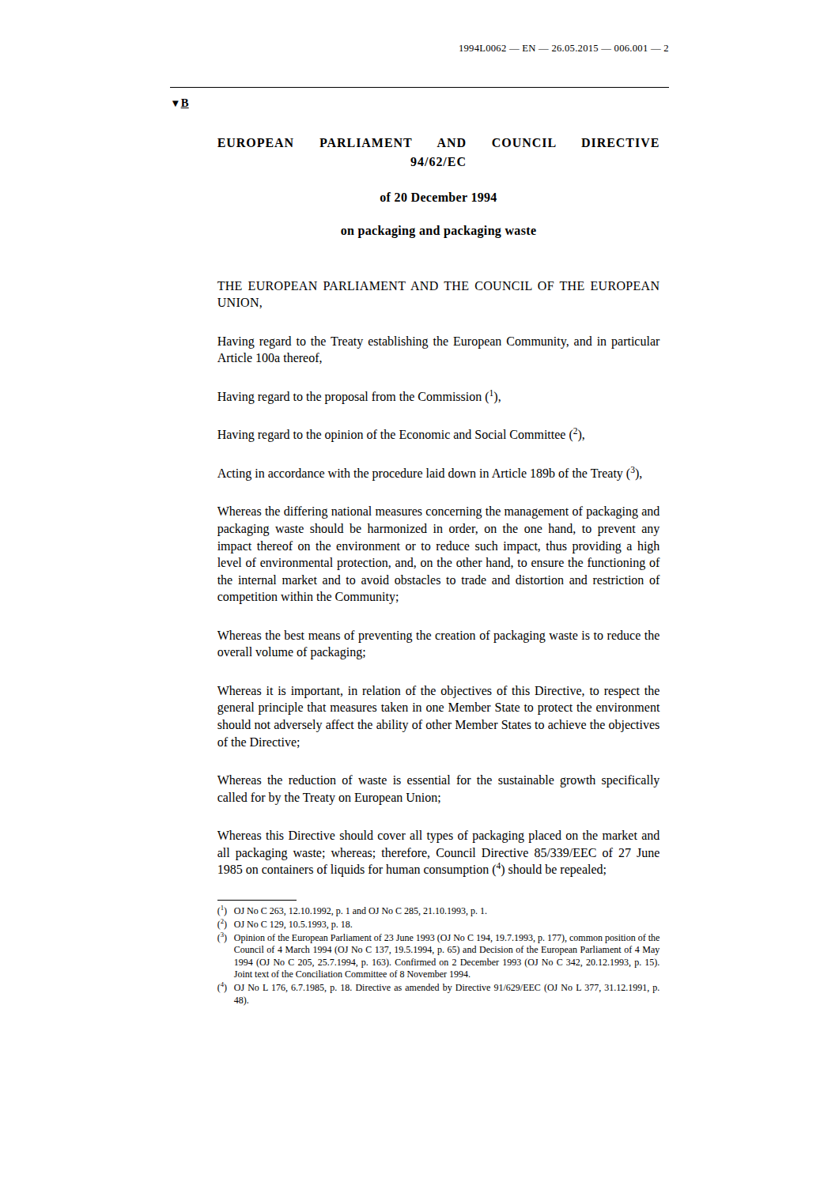1994L0062 — EN — 26.05.2015 — 006.001 — 2
▼B
EUROPEAN PARLIAMENT AND COUNCIL DIRECTIVE 94/62/EC
of 20 December 1994
on packaging and packaging waste
THE EUROPEAN PARLIAMENT AND THE COUNCIL OF THE EUROPEAN UNION,
Having regard to the Treaty establishing the European Community, and in particular Article 100a thereof,
Having regard to the proposal from the Commission (1),
Having regard to the opinion of the Economic and Social Committee (2),
Acting in accordance with the procedure laid down in Article 189b of the Treaty (3),
Whereas the differing national measures concerning the management of packaging and packaging waste should be harmonized in order, on the one hand, to prevent any impact thereof on the environment or to reduce such impact, thus providing a high level of environmental protection, and, on the other hand, to ensure the functioning of the internal market and to avoid obstacles to trade and distortion and restriction of competition within the Community;
Whereas the best means of preventing the creation of packaging waste is to reduce the overall volume of packaging;
Whereas it is important, in relation of the objectives of this Directive, to respect the general principle that measures taken in one Member State to protect the environment should not adversely affect the ability of other Member States to achieve the objectives of the Directive;
Whereas the reduction of waste is essential for the sustainable growth specifically called for by the Treaty on European Union;
Whereas this Directive should cover all types of packaging placed on the market and all packaging waste; whereas; therefore, Council Directive 85/339/EEC of 27 June 1985 on containers of liquids for human consumption (4) should be repealed;
(1) OJ No C 263, 12.10.1992, p. 1 and OJ No C 285, 21.10.1993, p. 1.
(2) OJ No C 129, 10.5.1993, p. 18.
(3) Opinion of the European Parliament of 23 June 1993 (OJ No C 194, 19.7.1993, p. 177), common position of the Council of 4 March 1994 (OJ No C 137, 19.5.1994, p. 65) and Decision of the European Parliament of 4 May 1994 (OJ No C 205, 25.7.1994, p. 163). Confirmed on 2 December 1993 (OJ No C 342, 20.12.1993, p. 15). Joint text of the Conciliation Committee of 8 November 1994.
(4) OJ No L 176, 6.7.1985, p. 18. Directive as amended by Directive 91/629/EEC (OJ No L 377, 31.12.1991, p. 48).